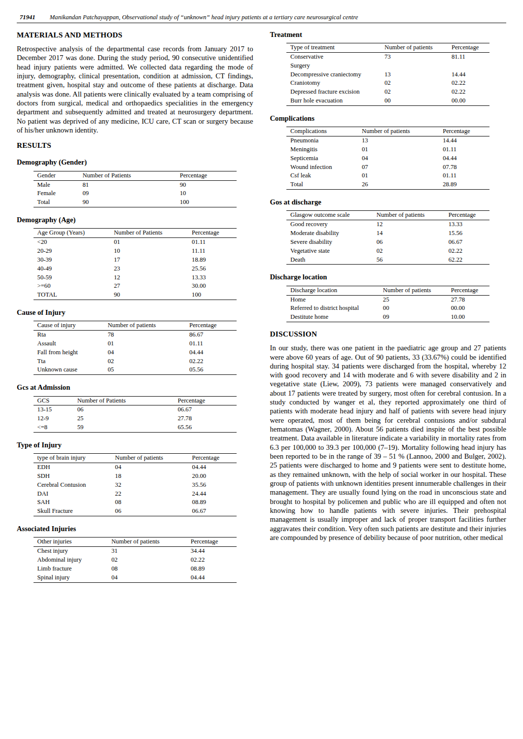71941 Manikandan Patchayappan, Observational study of “unknown” head injury patients at a tertiary care neurosurgical centre
MATERIALS AND METHODS
Retrospective analysis of the departmental case records from January 2017 to December 2017 was done. During the study period, 90 consecutive unidentified head injury patients were admitted. We collected data regarding the mode of injury, demography, clinical presentation, condition at admission, CT findings, treatment given, hospital stay and outcome of these patients at discharge. Data analysis was done. All patients were clinically evaluated by a team comprising of doctors from surgical, medical and orthopaedics specialities in the emergency department and subsequently admitted and treated at neurosurgery department. No patient was deprived of any medicine, ICU care, CT scan or surgery because of his/her unknown identity.
RESULTS
Demography (Gender)
| Gender | Number of Patients | Percentage |
| --- | --- | --- |
| Male | 81 | 90 |
| Female | 09 | 10 |
| Total | 90 | 100 |
Demography (Age)
| Age Group (Years) | Number of Patients | Percentage |
| --- | --- | --- |
| <20 | 01 | 01.11 |
| 20-29 | 10 | 11.11 |
| 30-39 | 17 | 18.89 |
| 40-49 | 23 | 25.56 |
| 50-59 | 12 | 13.33 |
| >=60 | 27 | 30.00 |
| TOTAL | 90 | 100 |
Cause of Injury
| Cause of injury | Number of patients | Percentage |
| --- | --- | --- |
| Rta | 78 | 86.67 |
| Assault | 01 | 01.11 |
| Fall from height | 04 | 04.44 |
| Tta | 02 | 02.22 |
| Unknown cause | 05 | 05.56 |
Gcs at Admission
| GCS | Number of Patients | Percentage |
| --- | --- | --- |
| 13-15 | 06 | 06.67 |
| 12-9 | 25 | 27.78 |
| <=8 | 59 | 65.56 |
Type of Injury
| type of brain injury | Number of patients | Percentage |
| --- | --- | --- |
| EDH | 04 | 04.44 |
| SDH | 18 | 20.00 |
| Cerebral Contusion | 32 | 35.56 |
| DAI | 22 | 24.44 |
| SAH | 08 | 08.89 |
| Skull Fracture | 06 | 06.67 |
Associated Injuries
| Other injuries | Number of patients | Percentage |
| --- | --- | --- |
| Chest injury | 31 | 34.44 |
| Abdominal injury | 02 | 02.22 |
| Limb fracture | 08 | 08.89 |
| Spinal injury | 04 | 04.44 |
Treatment
| Type of treatment | Number of patients | Percentage |
| --- | --- | --- |
| Conservative | 73 | 81.11 |
| Surgery | | |
| Decompressive craniectomy | 13 | 14.44 |
| Craniotomy | 02 | 02.22 |
| Depressed fracture excision | 02 | 02.22 |
| Burr hole evacuation | 00 | 00.00 |
Complications
| Complications | Number of patients | Percentage |
| --- | --- | --- |
| Pneumonia | 13 | 14.44 |
| Meningitis | 01 | 01.11 |
| Septicemia | 04 | 04.44 |
| Wound infection | 07 | 07.78 |
| Csf leak | 01 | 01.11 |
| Total | 26 | 28.89 |
Gos at discharge
| Glasgow outcome scale | Number of patients | Percentage |
| --- | --- | --- |
| Good recovery | 12 | 13.33 |
| Moderate disability | 14 | 15.56 |
| Severe disability | 06 | 06.67 |
| Vegetative state | 02 | 02.22 |
| Death | 56 | 62.22 |
Discharge location
| Discharge location | Number of patients | Percentage |
| --- | --- | --- |
| Home | 25 | 27.78 |
| Referred to district hospital | 00 | 00.00 |
| Destitute home | 09 | 10.00 |
DISCUSSION
In our study, there was one patient in the paediatric age group and 27 patients were above 60 years of age. Out of 90 patients, 33 (33.67%) could be identified during hospital stay. 34 patients were discharged from the hospital, whereby 12 with good recovery and 14 with moderate and 6 with severe disability and 2 in vegetative state (Liew, 2009), 73 patients were managed conservatively and about 17 patients were treated by surgery, most often for cerebral contusion. In a study conducted by wanger et al, they reported approximately one third of patients with moderate head injury and half of patients with severe head injury were operated, most of them being for cerebral contusions and/or subdural hematomas (Wagner, 2000). About 56 patients died inspite of the best possible treatment. Data available in literature indicate a variability in mortality rates from 6.3 per 100,000 to 39.3 per 100,000 (7–19). Mortality following head injury has been reported to be in the range of 39 – 51 % (Lannoo, 2000 and Bulger, 2002). 25 patients were discharged to home and 9 patients were sent to destitute home, as they remained unknown, with the help of social worker in our hospital. These group of patients with unknown identities present innumerable challenges in their management. They are usually found lying on the road in unconscious state and brought to hospital by policemen and public who are ill equipped and often not knowing how to handle patients with severe injuries. Their prehospital management is usually improper and lack of proper transport facilities further aggravates their condition. Very often such patients are destitute and their injuries are compounded by presence of debility because of poor nutrition, other medical